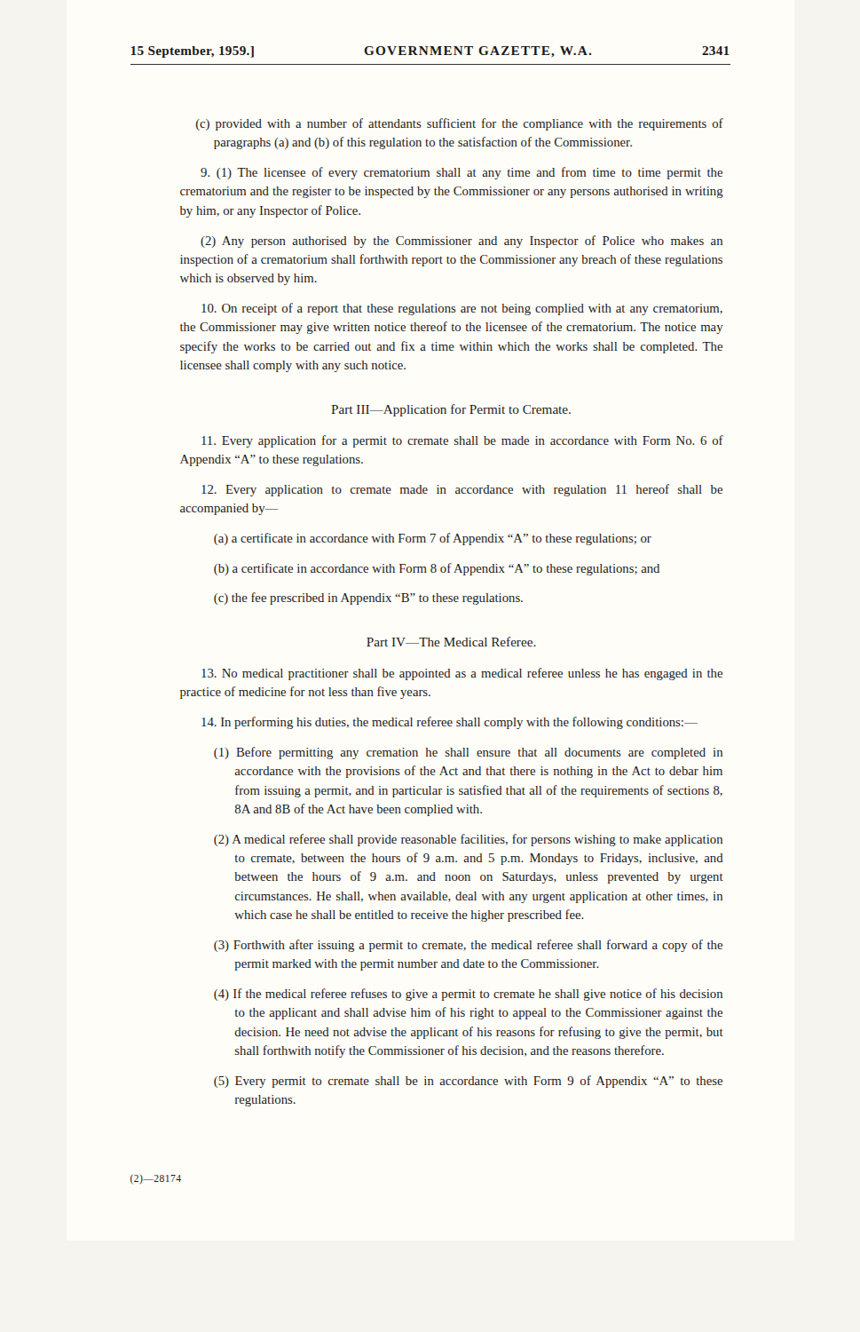15 September, 1959.] Government Gazette, W.A. 2341
(c) provided with a number of attendants sufficient for the compliance with the requirements of paragraphs (a) and (b) of this regulation to the satisfaction of the Commissioner.
9. (1) The licensee of every crematorium shall at any time and from time to time permit the crematorium and the register to be inspected by the Commissioner or any persons authorised in writing by him, or any Inspector of Police.
(2) Any person authorised by the Commissioner and any Inspector of Police who makes an inspection of a crematorium shall forthwith report to the Commissioner any breach of these regulations which is observed by him.
10. On receipt of a report that these regulations are not being complied with at any crematorium, the Commissioner may give written notice thereof to the licensee of the crematorium. The notice may specify the works to be carried out and fix a time within which the works shall be completed. The licensee shall comply with any such notice.
Part III—Application for Permit to Cremate.
11. Every application for a permit to cremate shall be made in accordance with Form No. 6 of Appendix “A” to these regulations.
12. Every application to cremate made in accordance with regulation 11 hereof shall be accompanied by—
(a) a certificate in accordance with Form 7 of Appendix “A” to these regulations; or
(b) a certificate in accordance with Form 8 of Appendix “A” to these regulations; and
(c) the fee prescribed in Appendix “B” to these regulations.
Part IV—The Medical Referee.
13. No medical practitioner shall be appointed as a medical referee unless he has engaged in the practice of medicine for not less than five years.
14. In performing his duties, the medical referee shall comply with the following conditions:—
(1) Before permitting any cremation he shall ensure that all documents are completed in accordance with the provisions of the Act and that there is nothing in the Act to debar him from issuing a permit, and in particular is satisfied that all of the requirements of sections 8, 8A and 8B of the Act have been complied with.
(2) A medical referee shall provide reasonable facilities, for persons wishing to make application to cremate, between the hours of 9 a.m. and 5 p.m. Mondays to Fridays, inclusive, and between the hours of 9 a.m. and noon on Saturdays, unless prevented by urgent circumstances. He shall, when available, deal with any urgent application at other times, in which case he shall be entitled to receive the higher prescribed fee.
(3) Forthwith after issuing a permit to cremate, the medical referee shall forward a copy of the permit marked with the permit number and date to the Commissioner.
(4) If the medical referee refuses to give a permit to cremate he shall give notice of his decision to the applicant and shall advise him of his right to appeal to the Commissioner against the decision. He need not advise the applicant of his reasons for refusing to give the permit, but shall forthwith notify the Commissioner of his decision, and the reasons therefore.
(5) Every permit to cremate shall be in accordance with Form 9 of Appendix “A” to these regulations.
(2)—28174